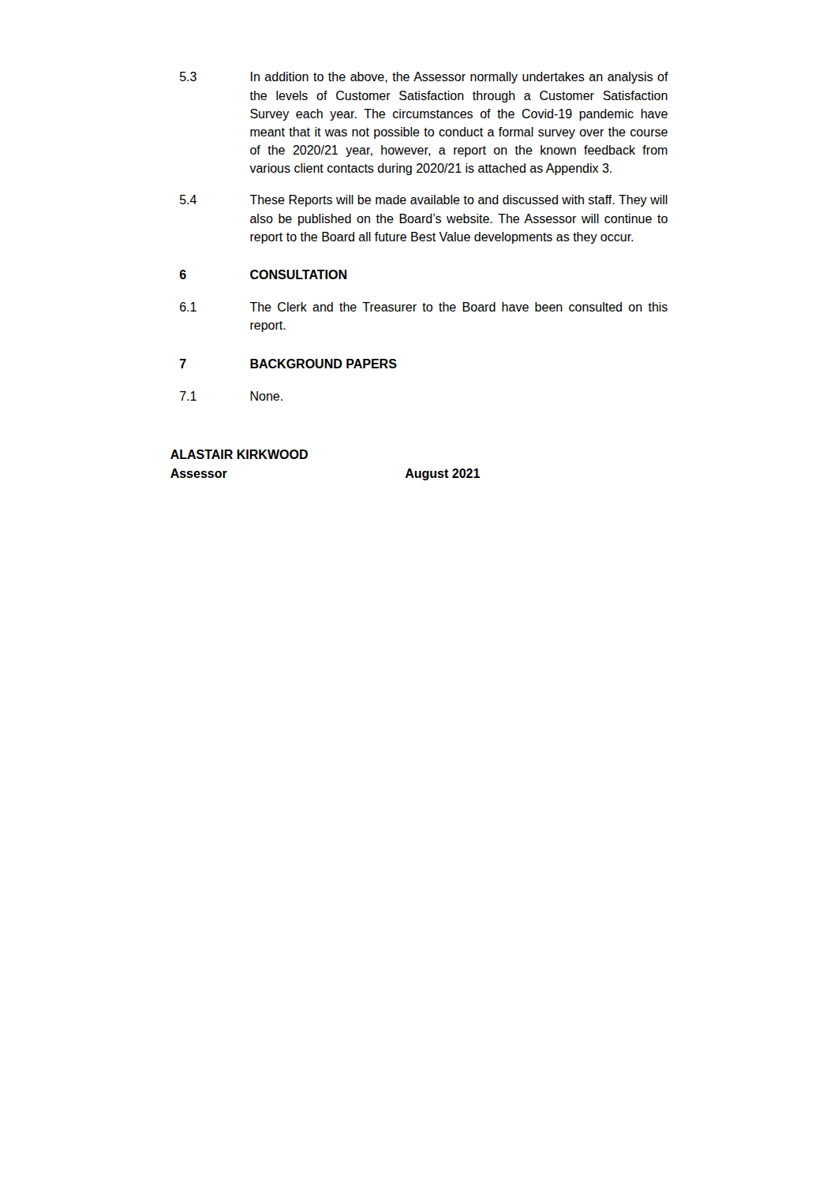5.3
In addition to the above, the Assessor normally undertakes an analysis of the levels of Customer Satisfaction through a Customer Satisfaction Survey each year. The circumstances of the Covid-19 pandemic have meant that it was not possible to conduct a formal survey over the course of the 2020/21 year, however, a report on the known feedback from various client contacts during 2020/21 is attached as Appendix 3.
5.4
These Reports will be made available to and discussed with staff. They will also be published on the Board’s website. The Assessor will continue to report to the Board all future Best Value developments as they occur.
6
CONSULTATION
6.1
The Clerk and the Treasurer to the Board have been consulted on this report.
7
BACKGROUND PAPERS
7.1
None.
ALASTAIR KIRKWOOD
Assessor
August 2021